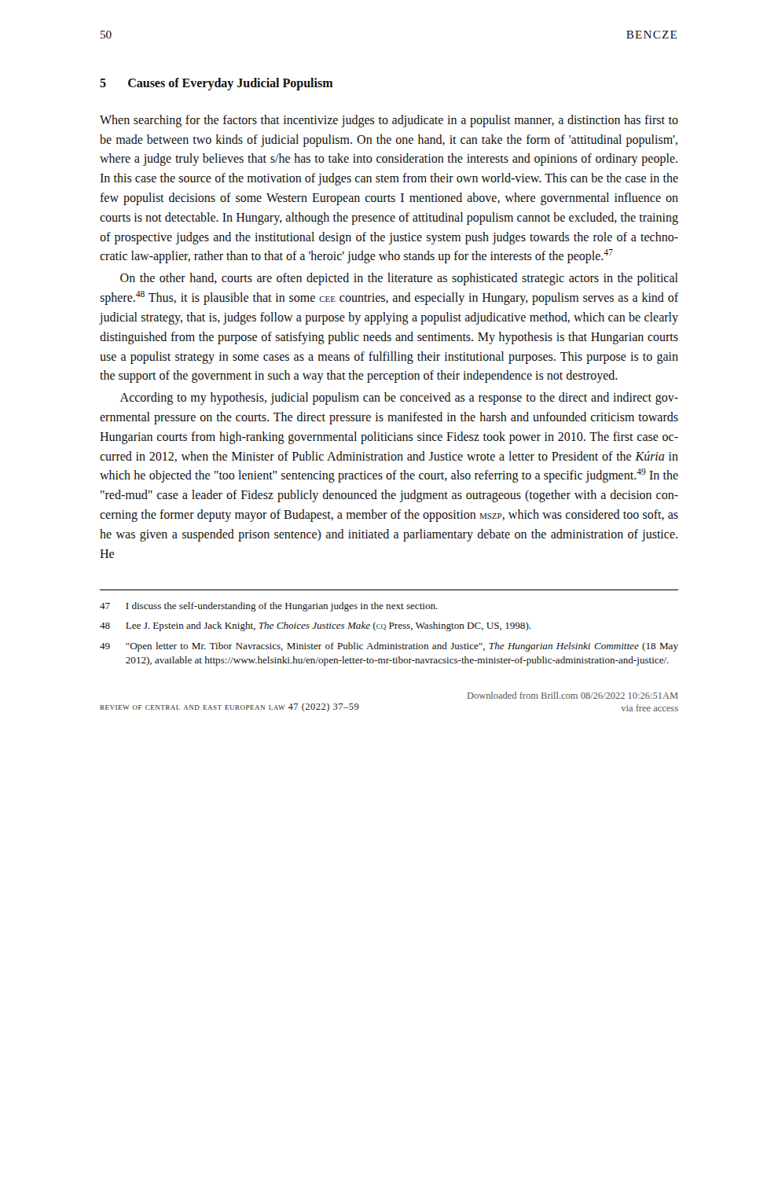50 Bencze
5 Causes of Everyday Judicial Populism
When searching for the factors that incentivize judges to adjudicate in a populist manner, a distinction has first to be made between two kinds of judicial populism. On the one hand, it can take the form of 'attitudinal populism', where a judge truly believes that s/he has to take into consideration the interests and opinions of ordinary people. In this case the source of the motivation of judges can stem from their own world-view. This can be the case in the few populist decisions of some Western European courts I mentioned above, where governmental influence on courts is not detectable. In Hungary, although the presence of attitudinal populism cannot be excluded, the training of prospective judges and the institutional design of the justice system push judges towards the role of a technocratic law-applier, rather than to that of a 'heroic' judge who stands up for the interests of the people.47
On the other hand, courts are often depicted in the literature as sophisticated strategic actors in the political sphere.48 Thus, it is plausible that in some cee countries, and especially in Hungary, populism serves as a kind of judicial strategy, that is, judges follow a purpose by applying a populist adjudicative method, which can be clearly distinguished from the purpose of satisfying public needs and sentiments. My hypothesis is that Hungarian courts use a populist strategy in some cases as a means of fulfilling their institutional purposes. This purpose is to gain the support of the government in such a way that the perception of their independence is not destroyed.
According to my hypothesis, judicial populism can be conceived as a response to the direct and indirect governmental pressure on the courts. The direct pressure is manifested in the harsh and unfounded criticism towards Hungarian courts from high-ranking governmental politicians since Fidesz took power in 2010. The first case occurred in 2012, when the Minister of Public Administration and Justice wrote a letter to President of the Kúria in which he objected the "too lenient" sentencing practices of the court, also referring to a specific judgment.49 In the "red-mud" case a leader of Fidesz publicly denounced the judgment as outrageous (together with a decision concerning the former deputy mayor of Budapest, a member of the opposition mszp, which was considered too soft, as he was given a suspended prison sentence) and initiated a parliamentary debate on the administration of justice. He
47 I discuss the self-understanding of the Hungarian judges in the next section.
48 Lee J. Epstein and Jack Knight, The Choices Justices Make (cq Press, Washington DC, US, 1998).
49 "Open letter to Mr. Tibor Navracsics, Minister of Public Administration and Justice", The Hungarian Helsinki Committee (18 May 2012), available at https://www.helsinki.hu/en/open-letter-to-mr-tibor-navracsics-the-minister-of-public-administration-and-justice/.
review of central and east european law 47 (2022) 37–59 Downloaded from Brill.com 08/26/2022 10:26:51AM
via free access